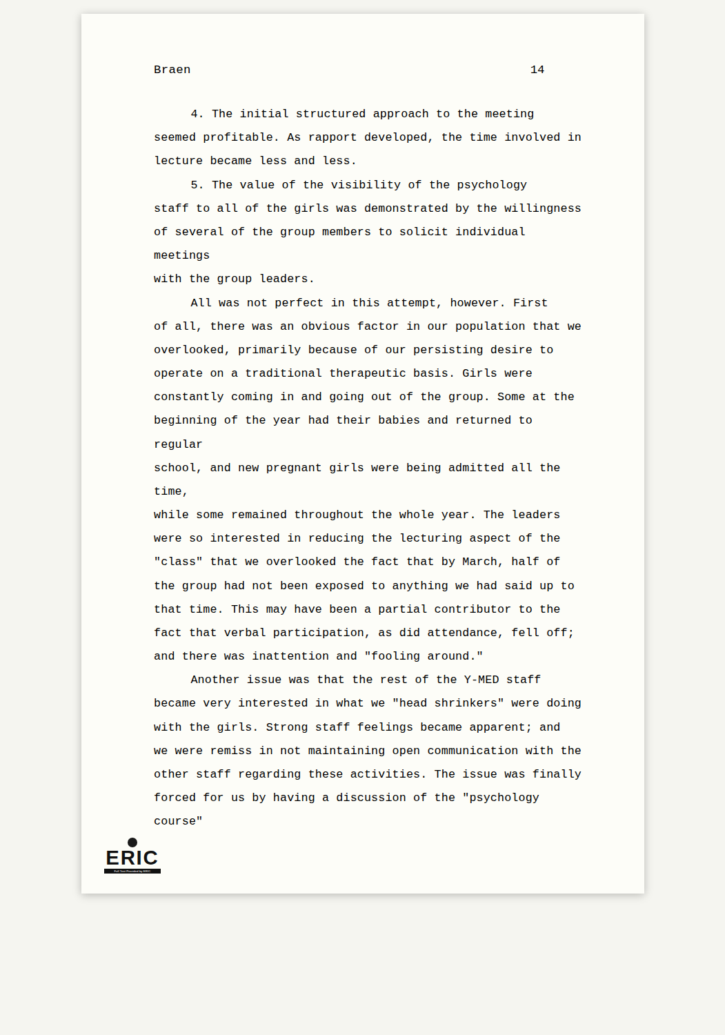Braen 14
4. The initial structured approach to the meeting
seemed profitable. As rapport developed, the time involved in
lecture became less and less.
5. The value of the visibility of the psychology
staff to all of the girls was demonstrated by the willingness
of several of the group members to solicit individual meetings
with the group leaders.
All was not perfect in this attempt, however. First
of all, there was an obvious factor in our population that we
overlooked, primarily because of our persisting desire to
operate on a traditional therapeutic basis. Girls were
constantly coming in and going out of the group. Some at the
beginning of the year had their babies and returned to regular
school, and new pregnant girls were being admitted all the time,
while some remained throughout the whole year. The leaders
were so interested in reducing the lecturing aspect of the
"class" that we overlooked the fact that by March, half of
the group had not been exposed to anything we had said up to
that time. This may have been a partial contributor to the
fact that verbal participation, as did attendance, fell off;
and there was inattention and "fooling around."
Another issue was that the rest of the Y-MED staff
became very interested in what we "head shrinkers" were doing
with the girls. Strong staff feelings became apparent; and
we were remiss in not maintaining open communication with the
other staff regarding these activities. The issue was finally
forced for us by having a discussion of the "psychology course"
ERIC
Full Text Provided by ERIC